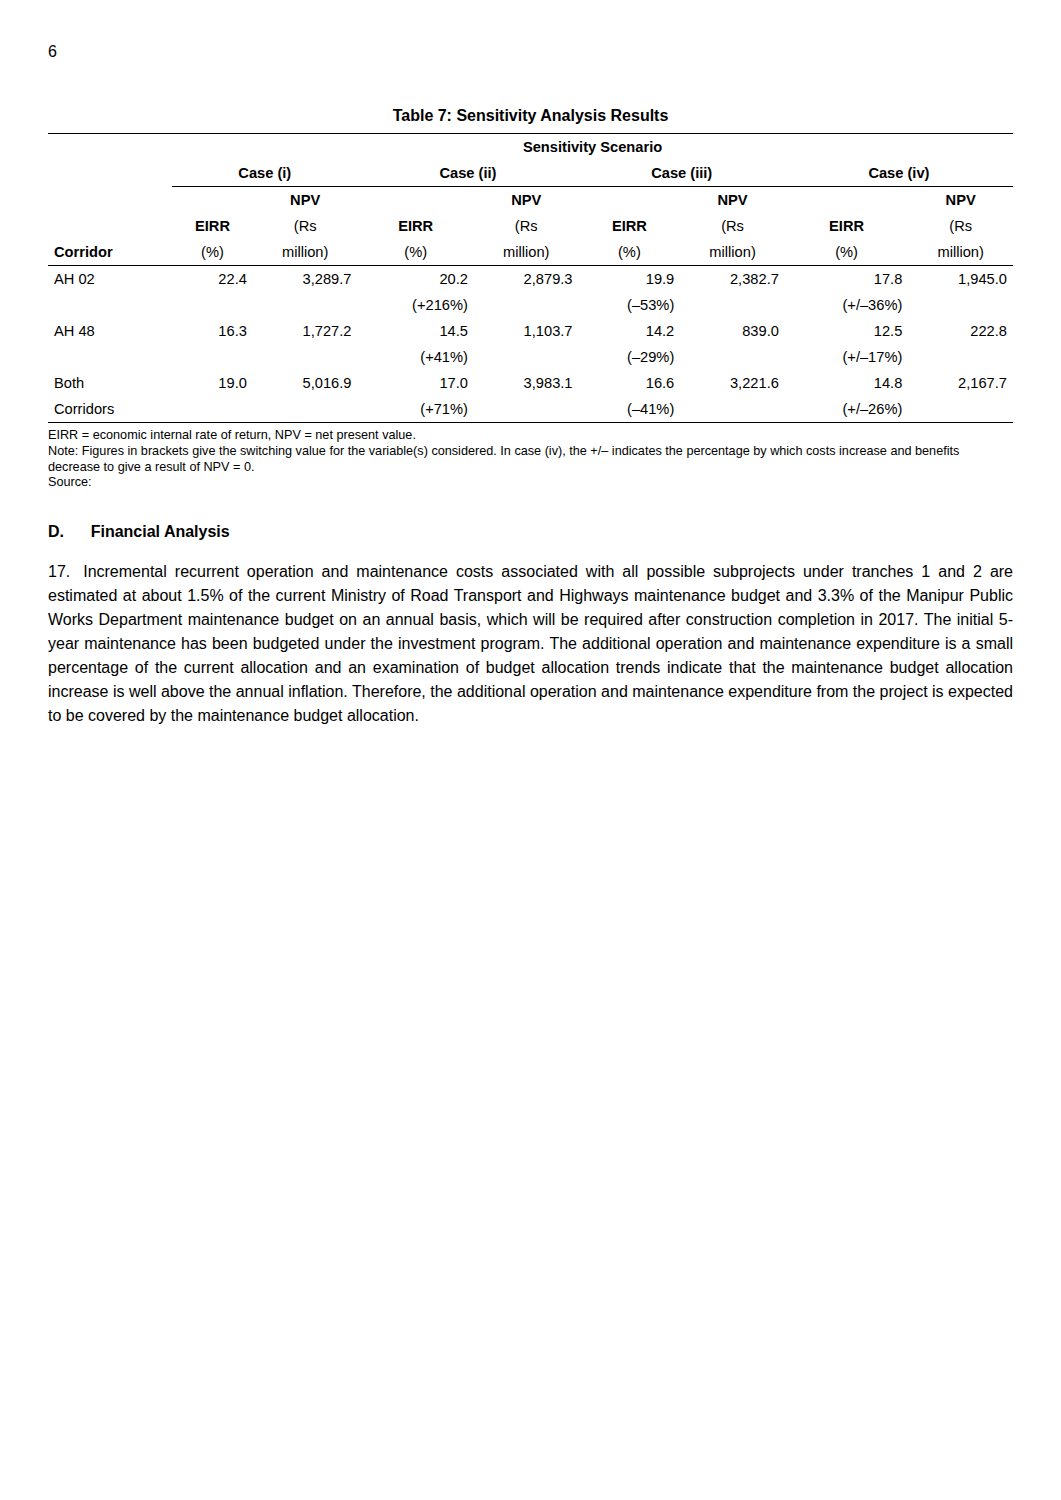6
Table 7: Sensitivity Analysis Results
| | Sensitivity Scenario |
| | Case (i) | Case (ii) | Case (iii) | Case (iv) |
| | | NPV | | NPV | | NPV | | NPV |
| | EIRR | (Rs | EIRR | (Rs | EIRR | (Rs | EIRR | (Rs |
| Corridor | (%) | million) | (%) | million) | (%) | million) | (%) | million) |
| AH 02 | 22.4 | 3,289.7 | 20.2 | 2,879.3 | 19.9 | 2,382.7 | 17.8 | 1,945.0 |
| | | | (+216%) | | (–53%) | | (+/–36%) | |
| AH 48 | 16.3 | 1,727.2 | 14.5 | 1,103.7 | 14.2 | 839.0 | 12.5 | 222.8 |
| | | | (+41%) | | (–29%) | | (+/–17%) | |
| Both | 19.0 | 5,016.9 | 17.0 | 3,983.1 | 16.6 | 3,221.6 | 14.8 | 2,167.7 |
| Corridors | | | (+71%) | | (–41%) | | (+/–26%) | |
EIRR = economic internal rate of return, NPV = net present value.
Note: Figures in brackets give the switching value for the variable(s) considered. In case (iv), the +/– indicates the percentage by which costs increase and benefits decrease to give a result of NPV = 0.
Source:
D. Financial Analysis
17. Incremental recurrent operation and maintenance costs associated with all possible subprojects under tranches 1 and 2 are estimated at about 1.5% of the current Ministry of Road Transport and Highways maintenance budget and 3.3% of the Manipur Public Works Department maintenance budget on an annual basis, which will be required after construction completion in 2017. The initial 5-year maintenance has been budgeted under the investment program. The additional operation and maintenance expenditure is a small percentage of the current allocation and an examination of budget allocation trends indicate that the maintenance budget allocation increase is well above the annual inflation. Therefore, the additional operation and maintenance expenditure from the project is expected to be covered by the maintenance budget allocation.